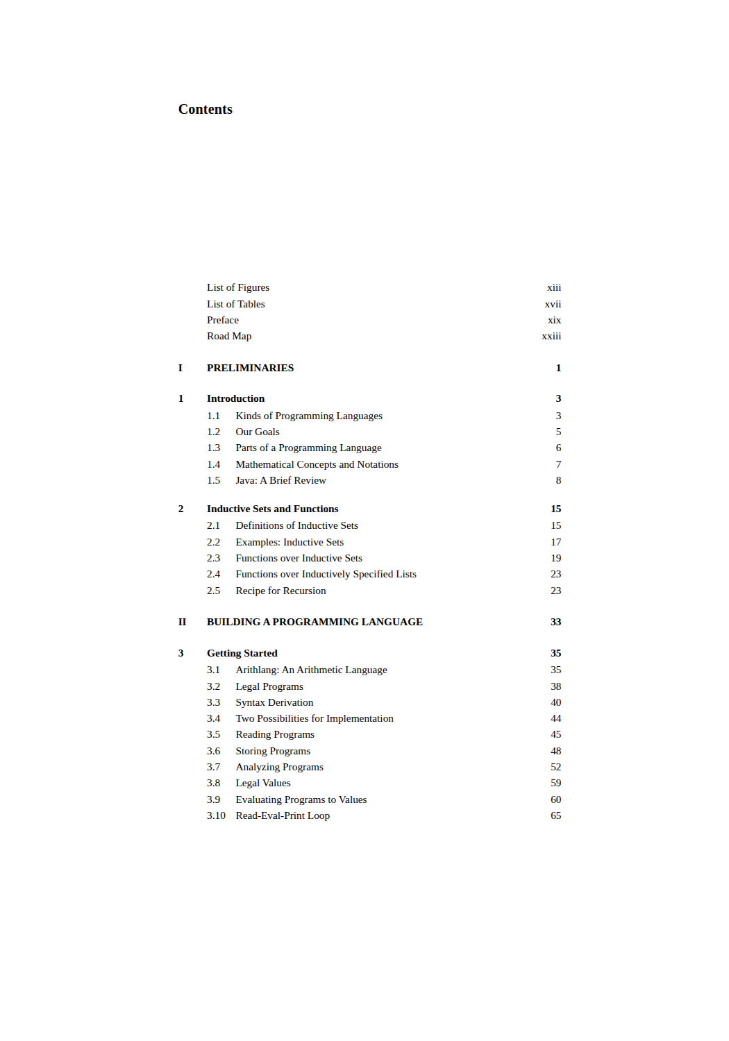Contents
| | List of Figures | xiii |
| | List of Tables | xvii |
| | Preface | xix |
| | Road Map | xxiii |
| I | PRELIMINARIES | 1 |
| 1 | Introduction | 3 |
| | 1.1 | Kinds of Programming Languages | 3 |
| | 1.2 | Our Goals | 5 |
| | 1.3 | Parts of a Programming Language | 6 |
| | 1.4 | Mathematical Concepts and Notations | 7 |
| | 1.5 | Java: A Brief Review | 8 |
| 2 | Inductive Sets and Functions | 15 |
| | 2.1 | Definitions of Inductive Sets | 15 |
| | 2.2 | Examples: Inductive Sets | 17 |
| | 2.3 | Functions over Inductive Sets | 19 |
| | 2.4 | Functions over Inductively Specified Lists | 23 |
| | 2.5 | Recipe for Recursion | 23 |
| II | BUILDING A PROGRAMMING LANGUAGE | 33 |
| 3 | Getting Started | 35 |
| | 3.1 | Arithlang: An Arithmetic Language | 35 |
| | 3.2 | Legal Programs | 38 |
| | 3.3 | Syntax Derivation | 40 |
| | 3.4 | Two Possibilities for Implementation | 44 |
| | 3.5 | Reading Programs | 45 |
| | 3.6 | Storing Programs | 48 |
| | 3.7 | Analyzing Programs | 52 |
| | 3.8 | Legal Values | 59 |
| | 3.9 | Evaluating Programs to Values | 60 |
| | 3.10 | Read-Eval-Print Loop | 65 |